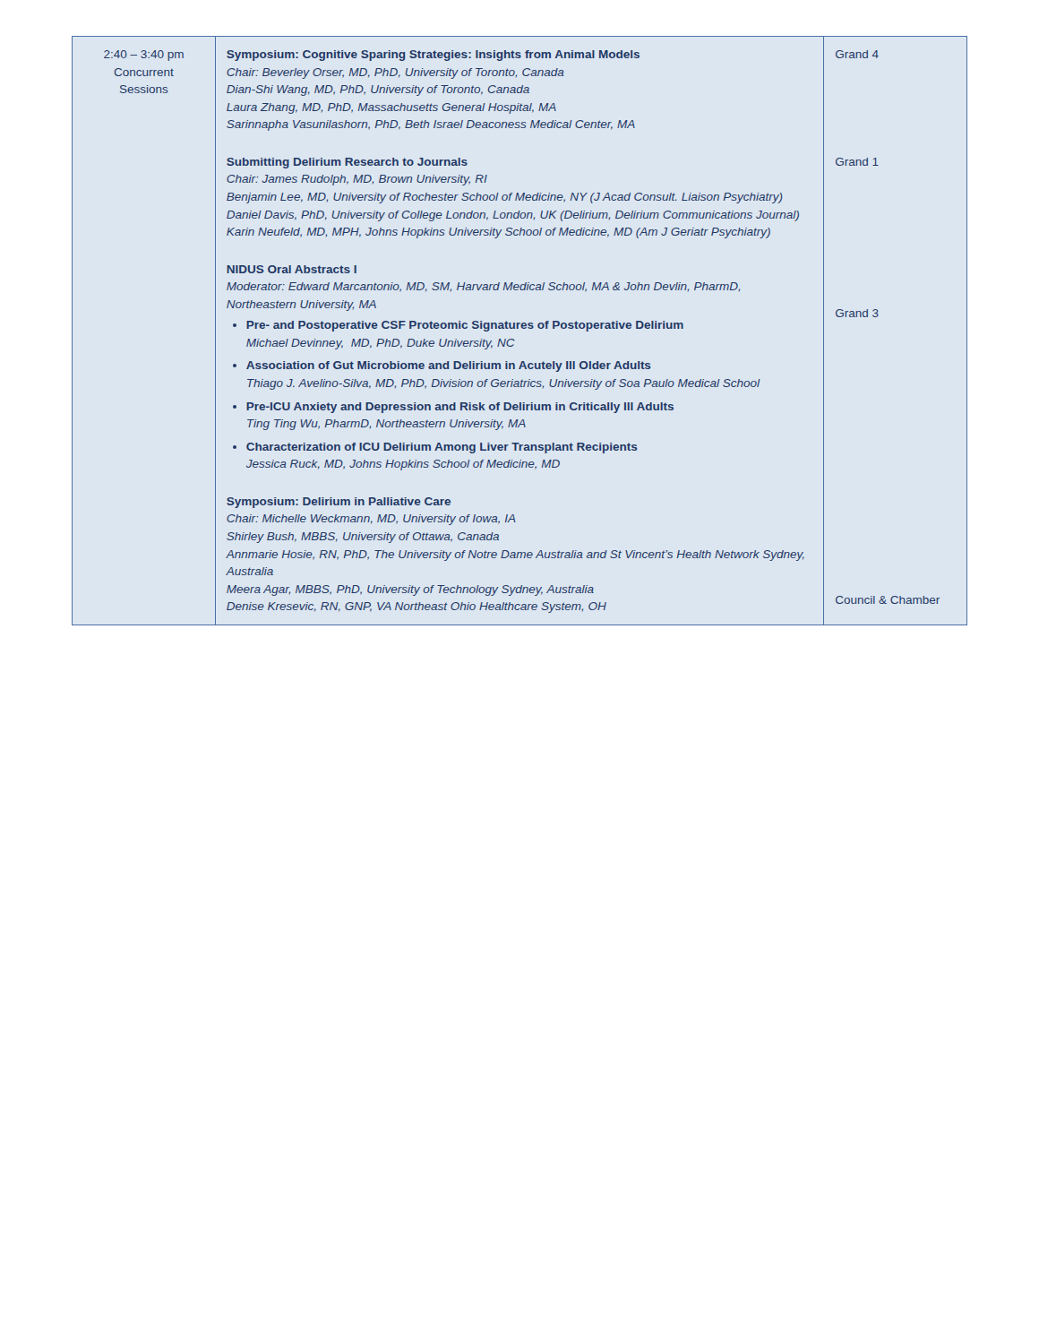| 2:40 – 3:40 pm Concurrent Sessions | Symposium: Cognitive Sparing Strategies: Insights from Animal Models Chair: Beverley Orser, MD, PhD, University of Toronto, Canada Dian-Shi Wang, MD, PhD, University of Toronto, Canada Laura Zhang, MD, PhD, Massachusetts General Hospital, MA Sarinnapha Vasunilashorn, PhD, Beth Israel Deaconess Medical Center, MA Submitting Delirium Research to Journals Chair: James Rudolph, MD, Brown University, RI Benjamin Lee, MD, University of Rochester School of Medicine, NY (J Acad Consult. Liaison Psychiatry) Daniel Davis, PhD, University of College London, London, UK (Delirium, Delirium Communications Journal) Karin Neufeld, MD, MPH, Johns Hopkins University School of Medicine, MD (Am J Geriatr Psychiatry) NIDUS Oral Abstracts I Moderator: Edward Marcantonio, MD, SM, Harvard Medical School, MA & John Devlin, PharmD, Northeastern University, MA Pre- and Postoperative CSF Proteomic Signatures of Postoperative Delirium Michael Devinney, MD, PhD, Duke University, NC Association of Gut Microbiome and Delirium in Acutely Ill Older Adults Thiago J. Avelino-Silva, MD, PhD, Division of Geriatrics, University of Soa Paulo Medical School Pre-ICU Anxiety and Depression and Risk of Delirium in Critically Ill Adults Ting Ting Wu, PharmD, Northeastern University, MA Characterization of ICU Delirium Among Liver Transplant Recipients Jessica Ruck, MD, Johns Hopkins School of Medicine, MD Symposium: Delirium in Palliative Care Chair: Michelle Weckmann, MD, University of Iowa, IA Shirley Bush, MBBS, University of Ottawa, Canada Annmarie Hosie, RN, PhD, The University of Notre Dame Australia and St Vincent’s Health Network Sydney, Australia Meera Agar, MBBS, PhD, University of Technology Sydney, Australia Denise Kresevic, RN, GNP, VA Northeast Ohio Healthcare System, OH | Grand 4 Grand 1 Grand 3 Council & Chamber |